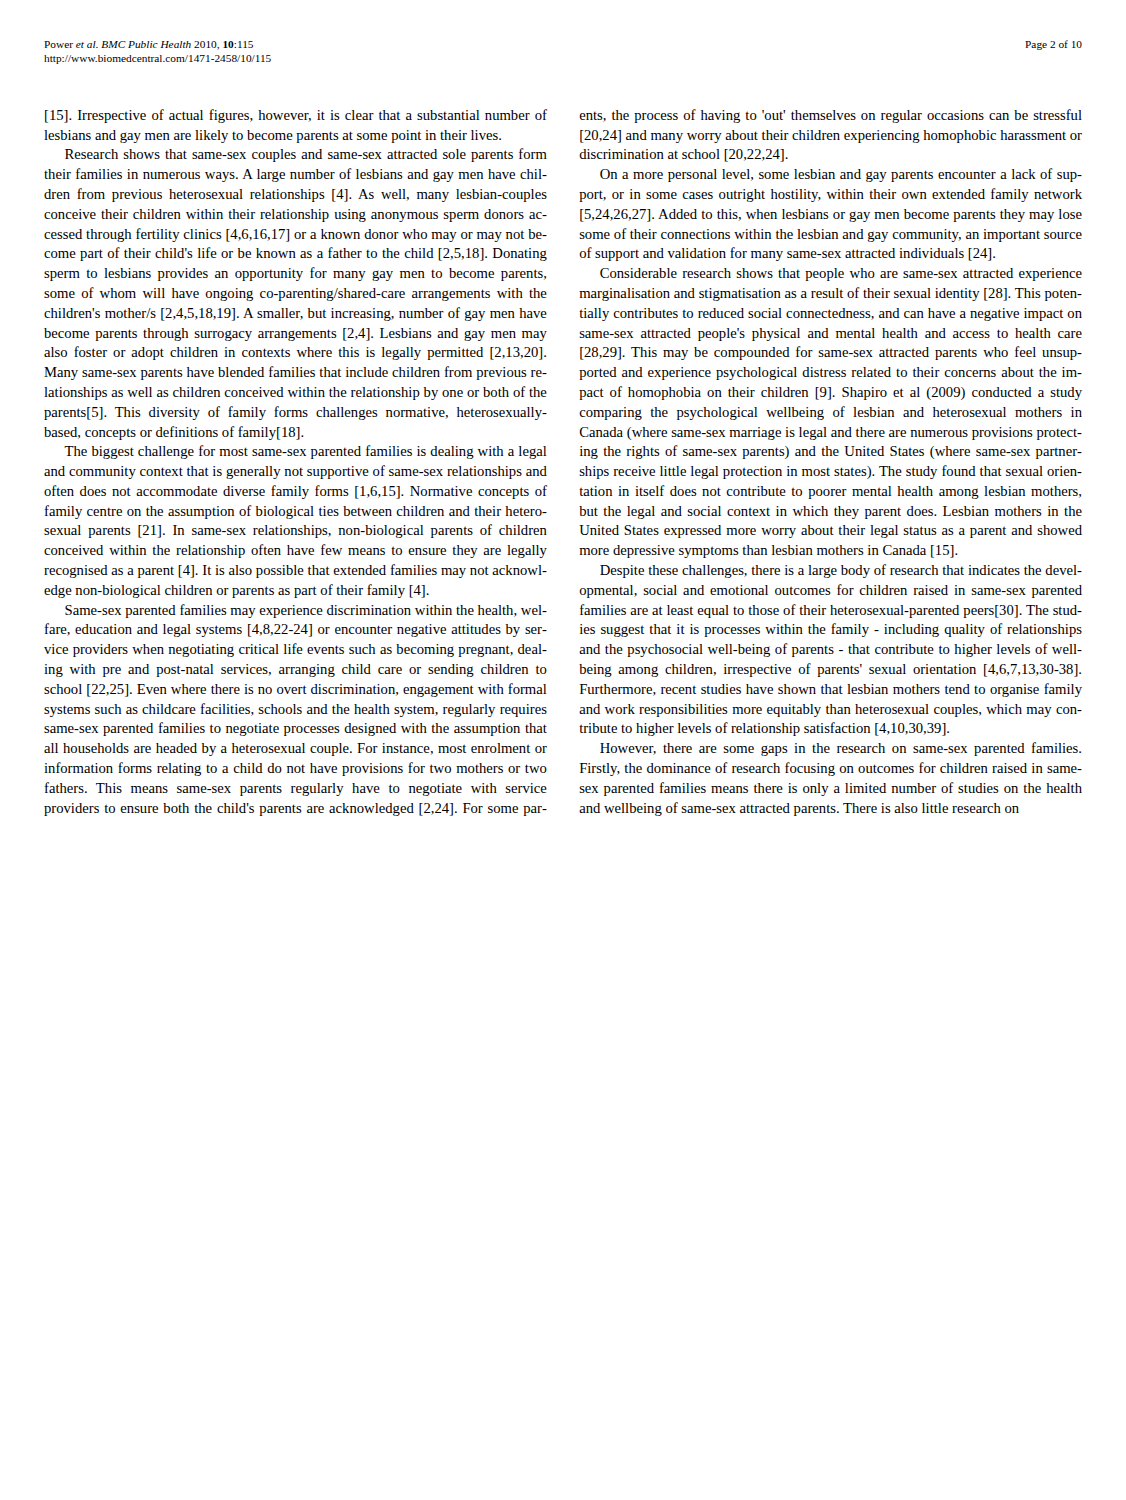Power et al. BMC Public Health 2010, 10:115
http://www.biomedcentral.com/1471-2458/10/115
Page 2 of 10
[15]. Irrespective of actual figures, however, it is clear that a substantial number of lesbians and gay men are likely to become parents at some point in their lives.
Research shows that same-sex couples and same-sex attracted sole parents form their families in numerous ways. A large number of lesbians and gay men have children from previous heterosexual relationships [4]. As well, many lesbian-couples conceive their children within their relationship using anonymous sperm donors accessed through fertility clinics [4,6,16,17] or a known donor who may or may not become part of their child's life or be known as a father to the child [2,5,18]. Donating sperm to lesbians provides an opportunity for many gay men to become parents, some of whom will have ongoing co-parenting/shared-care arrangements with the children's mother/s [2,4,5,18,19]. A smaller, but increasing, number of gay men have become parents through surrogacy arrangements [2,4]. Lesbians and gay men may also foster or adopt children in contexts where this is legally permitted [2,13,20]. Many same-sex parents have blended families that include children from previous relationships as well as children conceived within the relationship by one or both of the parents[5]. This diversity of family forms challenges normative, heterosexually-based, concepts or definitions of family[18].
The biggest challenge for most same-sex parented families is dealing with a legal and community context that is generally not supportive of same-sex relationships and often does not accommodate diverse family forms [1,6,15]. Normative concepts of family centre on the assumption of biological ties between children and their heterosexual parents [21]. In same-sex relationships, non-biological parents of children conceived within the relationship often have few means to ensure they are legally recognised as a parent [4]. It is also possible that extended families may not acknowledge non-biological children or parents as part of their family [4].
Same-sex parented families may experience discrimination within the health, welfare, education and legal systems [4,8,22-24] or encounter negative attitudes by service providers when negotiating critical life events such as becoming pregnant, dealing with pre and post-natal services, arranging child care or sending children to school [22,25]. Even where there is no overt discrimination, engagement with formal systems such as childcare facilities, schools and the health system, regularly requires same-sex parented families to negotiate processes designed with the assumption that all households are headed by a heterosexual couple. For instance, most enrolment or information forms relating to a child do not have provisions for two mothers or two fathers. This means same-sex parents regularly have to negotiate with service providers to ensure both the child's parents are acknowledged [2,24]. For some parents, the process of having to 'out' themselves on regular occasions can be stressful [20,24] and many worry about their children experiencing homophobic harassment or discrimination at school [20,22,24].
On a more personal level, some lesbian and gay parents encounter a lack of support, or in some cases outright hostility, within their own extended family network [5,24,26,27]. Added to this, when lesbians or gay men become parents they may lose some of their connections within the lesbian and gay community, an important source of support and validation for many same-sex attracted individuals [24].
Considerable research shows that people who are same-sex attracted experience marginalisation and stigmatisation as a result of their sexual identity [28]. This potentially contributes to reduced social connectedness, and can have a negative impact on same-sex attracted people's physical and mental health and access to health care [28,29]. This may be compounded for same-sex attracted parents who feel unsupported and experience psychological distress related to their concerns about the impact of homophobia on their children [9]. Shapiro et al (2009) conducted a study comparing the psychological wellbeing of lesbian and heterosexual mothers in Canada (where same-sex marriage is legal and there are numerous provisions protecting the rights of same-sex parents) and the United States (where same-sex partnerships receive little legal protection in most states). The study found that sexual orientation in itself does not contribute to poorer mental health among lesbian mothers, but the legal and social context in which they parent does. Lesbian mothers in the United States expressed more worry about their legal status as a parent and showed more depressive symptoms than lesbian mothers in Canada [15].
Despite these challenges, there is a large body of research that indicates the developmental, social and emotional outcomes for children raised in same-sex parented families are at least equal to those of their heterosexual-parented peers[30]. The studies suggest that it is processes within the family - including quality of relationships and the psychosocial well-being of parents - that contribute to higher levels of wellbeing among children, irrespective of parents' sexual orientation [4,6,7,13,30-38]. Furthermore, recent studies have shown that lesbian mothers tend to organise family and work responsibilities more equitably than heterosexual couples, which may contribute to higher levels of relationship satisfaction [4,10,30,39].
However, there are some gaps in the research on same-sex parented families. Firstly, the dominance of research focusing on outcomes for children raised in same-sex parented families means there is only a limited number of studies on the health and wellbeing of same-sex attracted parents. There is also little research on